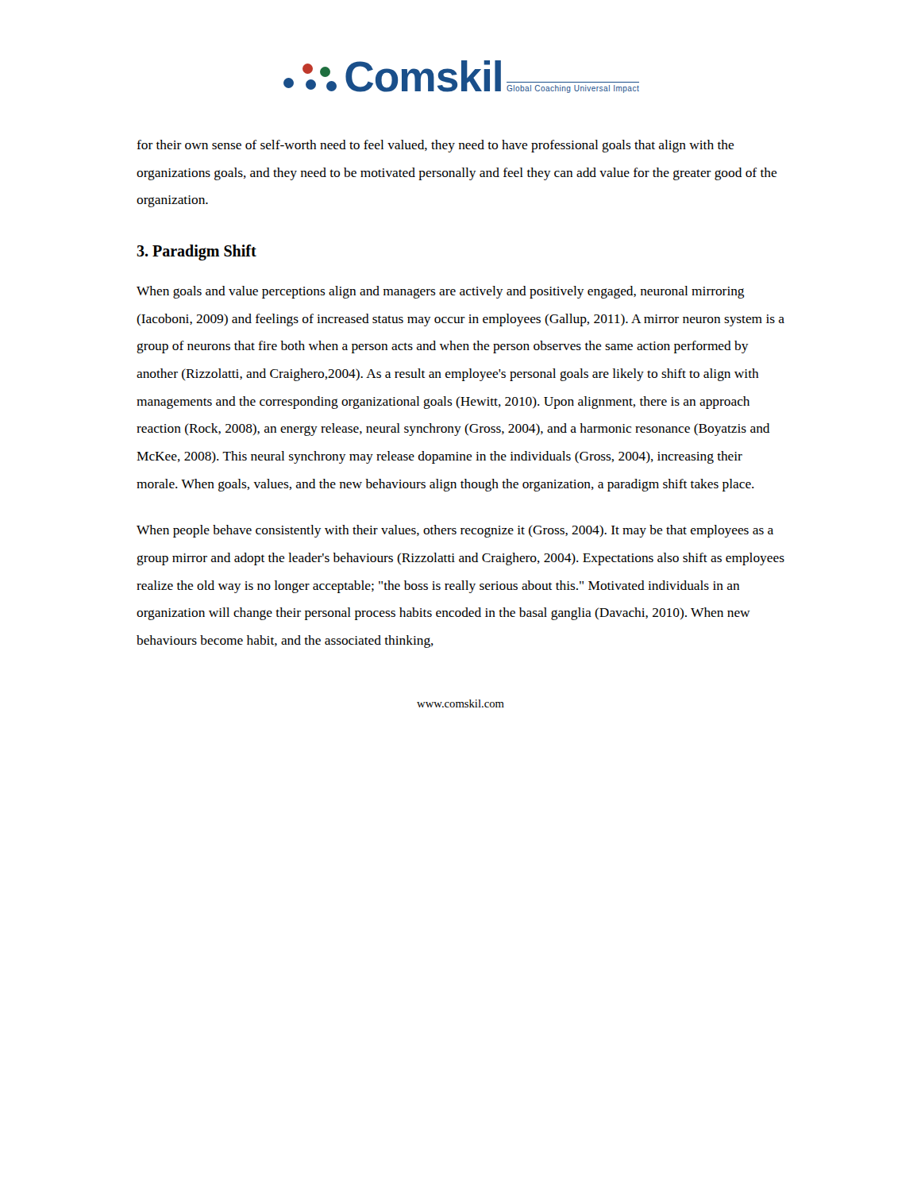Comskil Global Coaching Universal Impact
for their own sense of self-worth need to feel valued, they need to have professional goals that align with the organizations goals, and they need to be motivated personally and feel they can add value for the greater good of the organization.
3. Paradigm Shift
When goals and value perceptions align and managers are actively and positively engaged, neuronal mirroring (Iacoboni, 2009) and feelings of increased status may occur in employees (Gallup, 2011). A mirror neuron system is a group of neurons that fire both when a person acts and when the person observes the same action performed by another (Rizzolatti, and Craighero,2004). As a result an employee's personal goals are likely to shift to align with managements and the corresponding organizational goals (Hewitt, 2010). Upon alignment, there is an approach reaction (Rock, 2008), an energy release, neural synchrony (Gross, 2004), and a harmonic resonance (Boyatzis and McKee, 2008). This neural synchrony may release dopamine in the individuals (Gross, 2004), increasing their morale. When goals, values, and the new behaviours align though the organization, a paradigm shift takes place.
When people behave consistently with their values, others recognize it (Gross, 2004). It may be that employees as a group mirror and adopt the leader's behaviours (Rizzolatti and Craighero, 2004). Expectations also shift as employees realize the old way is no longer acceptable; "the boss is really serious about this." Motivated individuals in an organization will change their personal process habits encoded in the basal ganglia (Davachi, 2010). When new behaviours become habit, and the associated thinking,
www.comskil.com